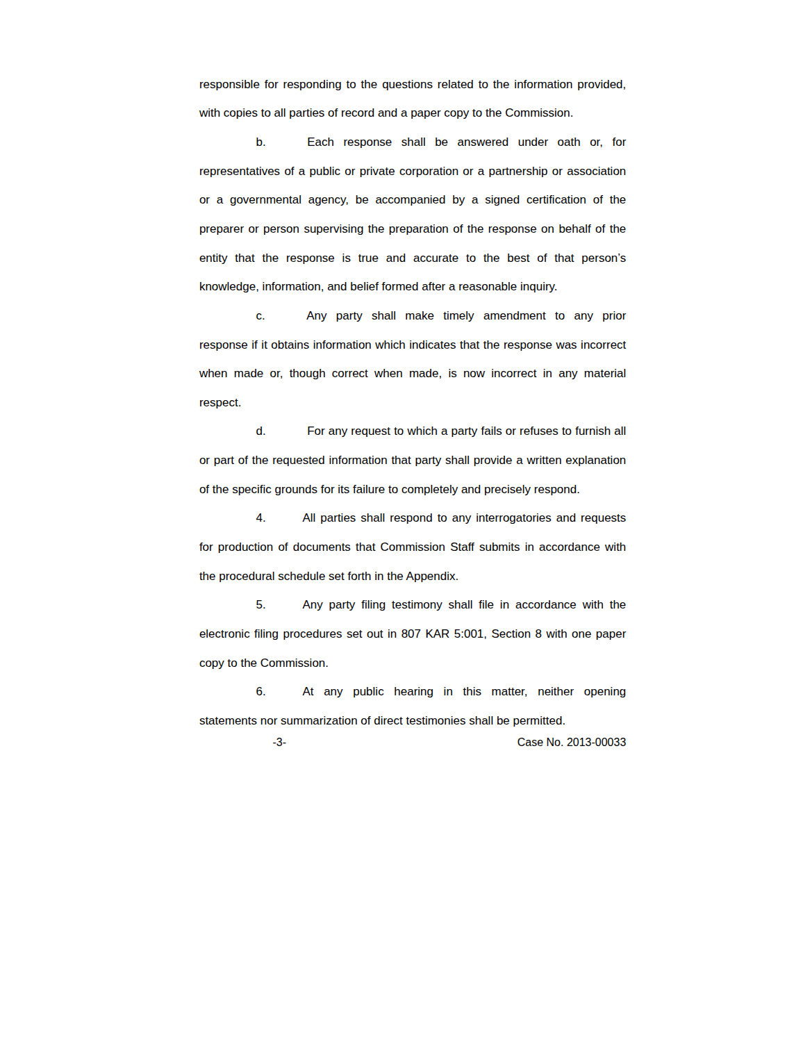responsible for responding to the questions related to the information provided, with copies to all parties of record and a paper copy to the Commission.
b. Each response shall be answered under oath or, for representatives of a public or private corporation or a partnership or association or a governmental agency, be accompanied by a signed certification of the preparer or person supervising the preparation of the response on behalf of the entity that the response is true and accurate to the best of that person’s knowledge, information, and belief formed after a reasonable inquiry.
c. Any party shall make timely amendment to any prior response if it obtains information which indicates that the response was incorrect when made or, though correct when made, is now incorrect in any material respect.
d. For any request to which a party fails or refuses to furnish all or part of the requested information that party shall provide a written explanation of the specific grounds for its failure to completely and precisely respond.
4. All parties shall respond to any interrogatories and requests for production of documents that Commission Staff submits in accordance with the procedural schedule set forth in the Appendix.
5. Any party filing testimony shall file in accordance with the electronic filing procedures set out in 807 KAR 5:001, Section 8 with one paper copy to the Commission.
6. At any public hearing in this matter, neither opening statements nor summarization of direct testimonies shall be permitted.
-3- Case No. 2013-00033